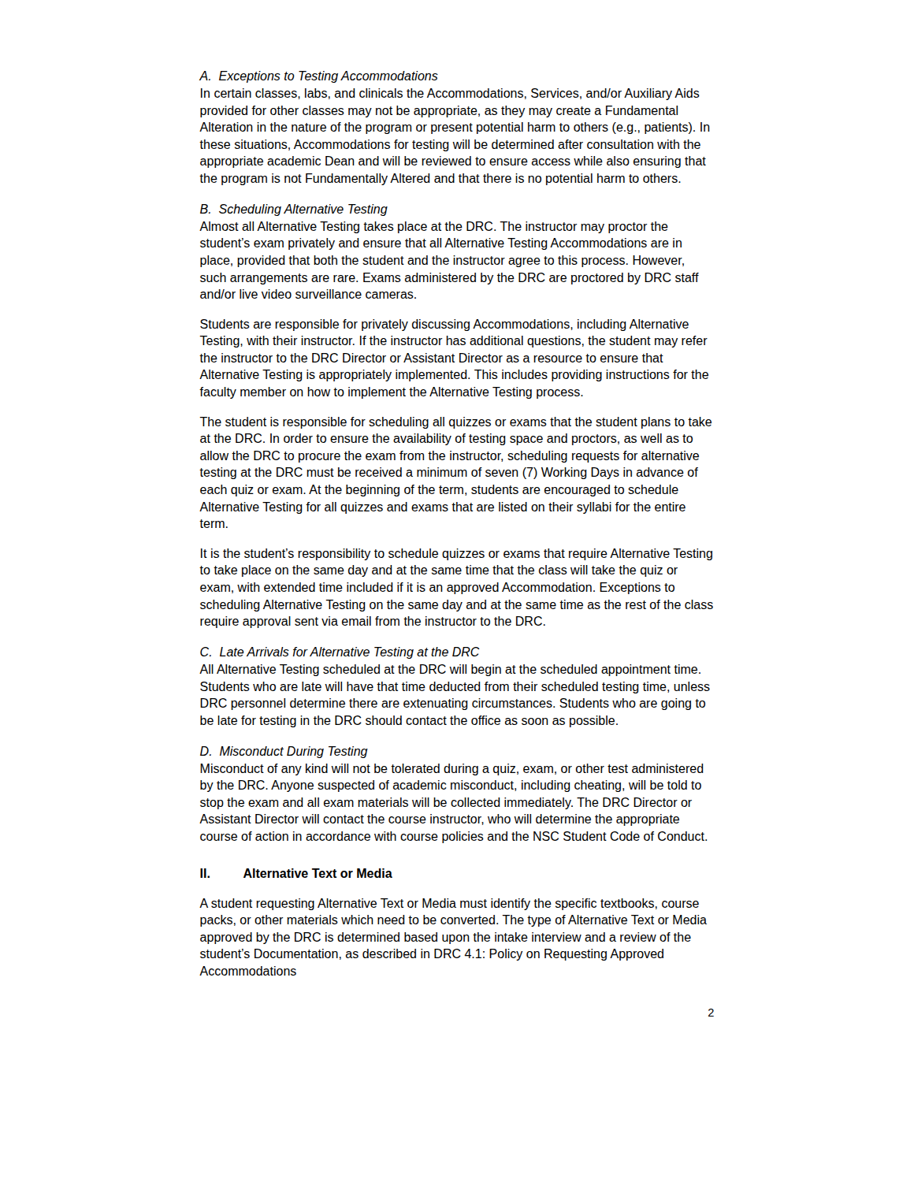A. Exceptions to Testing Accommodations
In certain classes, labs, and clinicals the Accommodations, Services, and/or Auxiliary Aids provided for other classes may not be appropriate, as they may create a Fundamental Alteration in the nature of the program or present potential harm to others (e.g., patients). In these situations, Accommodations for testing will be determined after consultation with the appropriate academic Dean and will be reviewed to ensure access while also ensuring that the program is not Fundamentally Altered and that there is no potential harm to others.
B. Scheduling Alternative Testing
Almost all Alternative Testing takes place at the DRC. The instructor may proctor the student’s exam privately and ensure that all Alternative Testing Accommodations are in place, provided that both the student and the instructor agree to this process. However, such arrangements are rare. Exams administered by the DRC are proctored by DRC staff and/or live video surveillance cameras.
Students are responsible for privately discussing Accommodations, including Alternative Testing, with their instructor. If the instructor has additional questions, the student may refer the instructor to the DRC Director or Assistant Director as a resource to ensure that Alternative Testing is appropriately implemented. This includes providing instructions for the faculty member on how to implement the Alternative Testing process.
The student is responsible for scheduling all quizzes or exams that the student plans to take at the DRC. In order to ensure the availability of testing space and proctors, as well as to allow the DRC to procure the exam from the instructor, scheduling requests for alternative testing at the DRC must be received a minimum of seven (7) Working Days in advance of each quiz or exam. At the beginning of the term, students are encouraged to schedule Alternative Testing for all quizzes and exams that are listed on their syllabi for the entire term.
It is the student’s responsibility to schedule quizzes or exams that require Alternative Testing to take place on the same day and at the same time that the class will take the quiz or exam, with extended time included if it is an approved Accommodation. Exceptions to scheduling Alternative Testing on the same day and at the same time as the rest of the class require approval sent via email from the instructor to the DRC.
C. Late Arrivals for Alternative Testing at the DRC
All Alternative Testing scheduled at the DRC will begin at the scheduled appointment time. Students who are late will have that time deducted from their scheduled testing time, unless DRC personnel determine there are extenuating circumstances. Students who are going to be late for testing in the DRC should contact the office as soon as possible.
D. Misconduct During Testing
Misconduct of any kind will not be tolerated during a quiz, exam, or other test administered by the DRC. Anyone suspected of academic misconduct, including cheating, will be told to stop the exam and all exam materials will be collected immediately. The DRC Director or Assistant Director will contact the course instructor, who will determine the appropriate course of action in accordance with course policies and the NSC Student Code of Conduct.
II.
Alternative Text or Media
A student requesting Alternative Text or Media must identify the specific textbooks, course packs, or other materials which need to be converted. The type of Alternative Text or Media approved by the DRC is determined based upon the intake interview and a review of the student’s Documentation, as described in DRC 4.1: Policy on Requesting Approved Accommodations
2